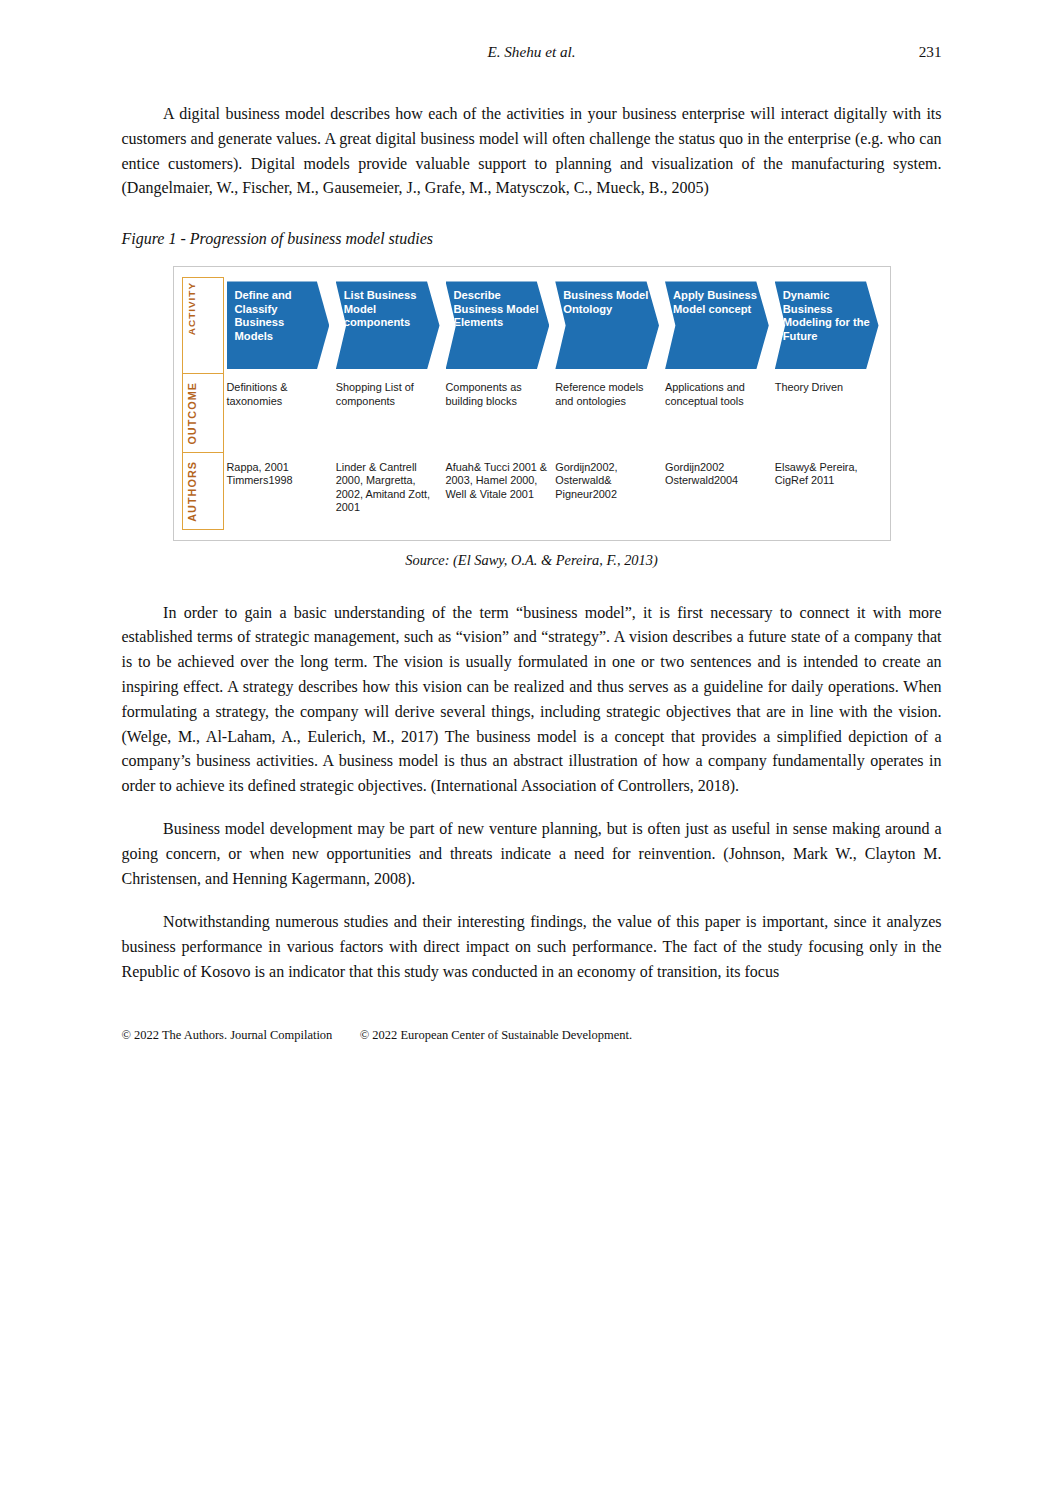E. Shehu et al. 231
A digital business model describes how each of the activities in your business enterprise will interact digitally with its customers and generate values. A great digital business model will often challenge the status quo in the enterprise (e.g. who can entice customers). Digital models provide valuable support to planning and visualization of the manufacturing system. (Dangelmaier, W., Fischer, M., Gausemeier, J., Grafe, M., Matysczok, C., Mueck, B., 2005)
Figure 1 - Progression of business model studies
| ACTIVITY | Define and Classify Business Models | List Business Model components | Describe Business Model Elements | Business Model Ontology | Apply Business Model concept | Dynamic Business Modeling for the Future |
| OUTCOME | Definitions & taxonomies | Shopping List of components | Components as building blocks | Reference models and ontologies | Applications and conceptual tools | Theory Driven |
| AUTHORS | Rappa, 2001 Timmers1998 | Linder & Cantrell 2000, Margretta, 2002, Amitand Zott, 2001 | Afuah& Tucci 2001 & 2003, Hamel 2000, Well & Vitale 2001 | Gordijn2002, Osterwald& Pigneur2002 | Gordijn2002 Osterwald2004 | Elsawy& Pereira, CigRef 2011 |
Source: (El Sawy, O.A. & Pereira, F., 2013)
In order to gain a basic understanding of the term “business model”, it is first necessary to connect it with more established terms of strategic management, such as “vision” and “strategy”. A vision describes a future state of a company that is to be achieved over the long term. The vision is usually formulated in one or two sentences and is intended to create an inspiring effect. A strategy describes how this vision can be realized and thus serves as a guideline for daily operations. When formulating a strategy, the company will derive several things, including strategic objectives that are in line with the vision. (Welge, M., Al-Laham, A., Eulerich, M., 2017) The business model is a concept that provides a simplified depiction of a company’s business activities. A business model is thus an abstract illustration of how a company fundamentally operates in order to achieve its defined strategic objectives. (International Association of Controllers, 2018).
Business model development may be part of new venture planning, but is often just as useful in sense making around a going concern, or when new opportunities and threats indicate a need for reinvention. (Johnson, Mark W., Clayton M. Christensen, and Henning Kagermann, 2008).
Notwithstanding numerous studies and their interesting findings, the value of this paper is important, since it analyzes business performance in various factors with direct impact on such performance. The fact of the study focusing only in the Republic of Kosovo is an indicator that this study was conducted in an economy of transition, its focus
© 2022 The Authors. Journal Compilation © 2022 European Center of Sustainable Development.